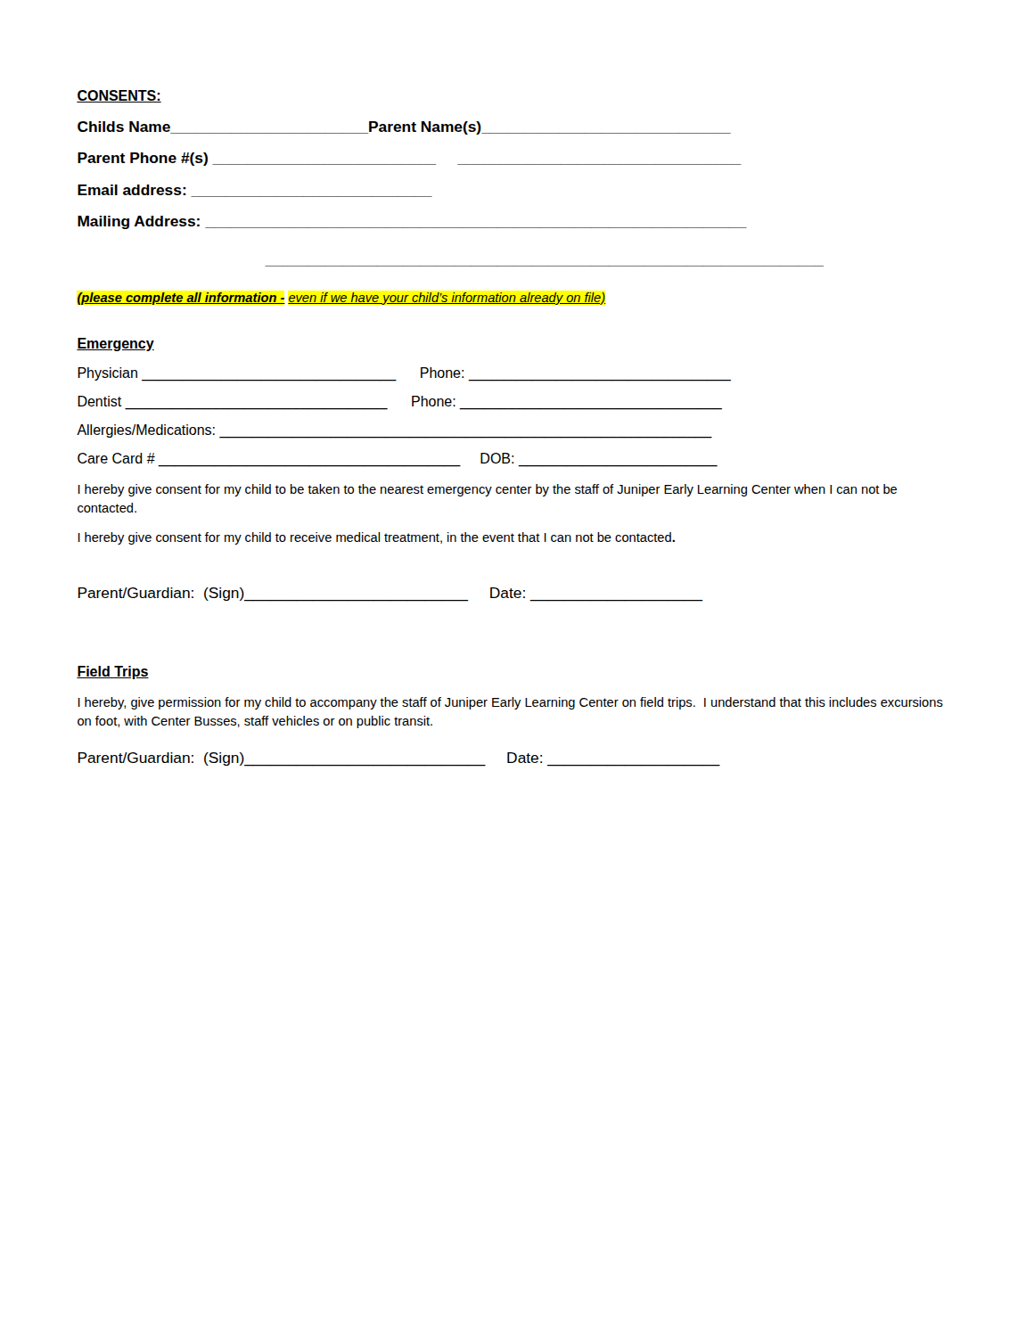CONSENTS:
Childs Name_______________________Parent Name(s)_____________________________
Parent Phone #(s) __________________________ _________________________________
Email address: ____________________________
Mailing Address: _______________________________________________________________
_________________________________________________________________
(please complete all information - even if we have your child’s information already on file)
Emergency
Physician ________________________________ Phone: _________________________________
Dentist _________________________________ Phone: _________________________________
Allergies/Medications: ______________________________________________________________
Care Card # ______________________________________ DOB: _________________________
I hereby give consent for my child to be taken to the nearest emergency center by the staff of Juniper Early Learning Center when I can not be contacted.
I hereby give consent for my child to receive medical treatment, in the event that I can not be contacted.
Parent/Guardian: (Sign)__________________________ Date: ____________________
Field Trips
I hereby, give permission for my child to accompany the staff of Juniper Early Learning Center on field trips. I understand that this includes excursions on foot, with Center Busses, staff vehicles or on public transit.
Parent/Guardian: (Sign)____________________________ Date: ____________________